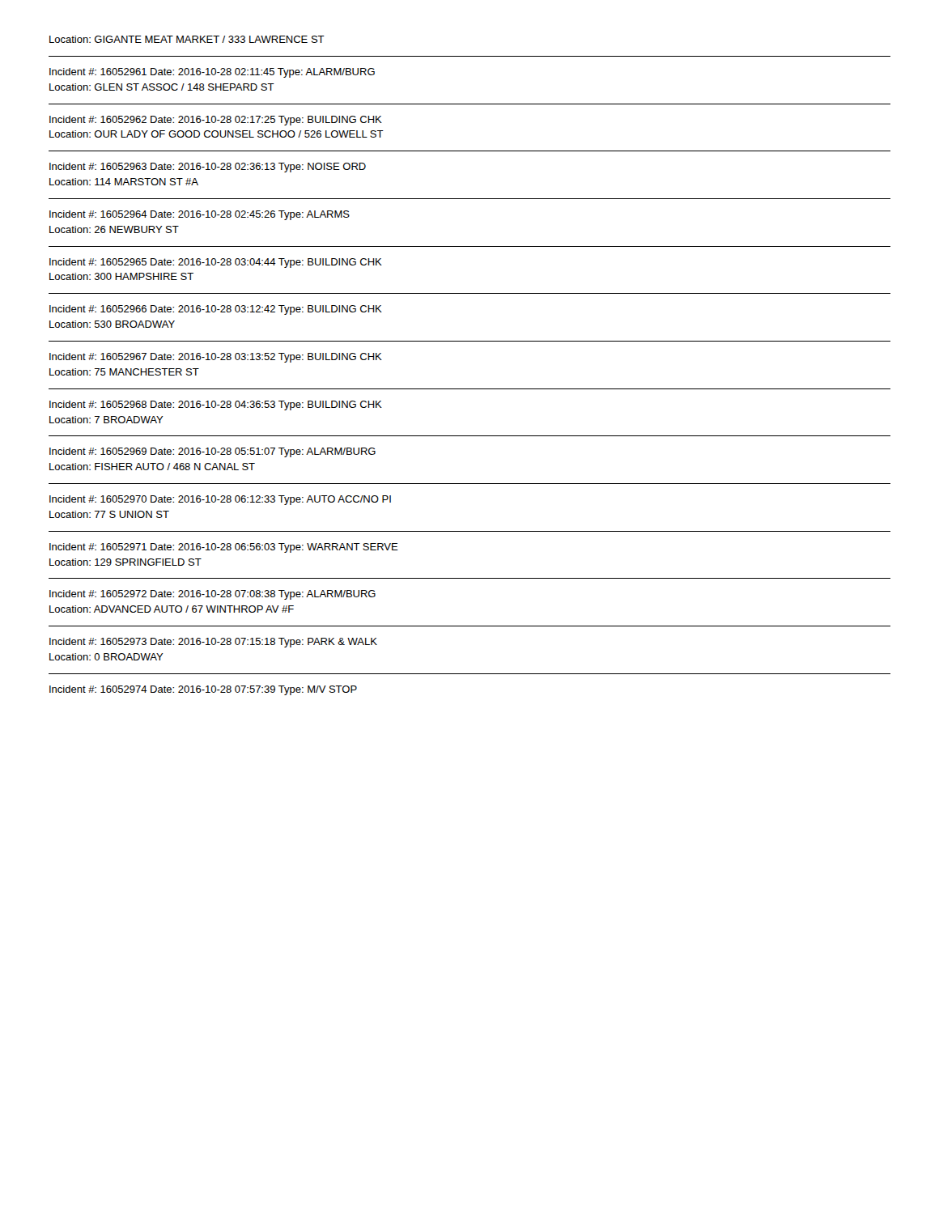Location: GIGANTE MEAT MARKET / 333 LAWRENCE ST
Incident #: 16052961 Date: 2016-10-28 02:11:45 Type: ALARM/BURG
Location: GLEN ST ASSOC / 148 SHEPARD ST
Incident #: 16052962 Date: 2016-10-28 02:17:25 Type: BUILDING CHK
Location: OUR LADY OF GOOD COUNSEL SCHOO / 526 LOWELL ST
Incident #: 16052963 Date: 2016-10-28 02:36:13 Type: NOISE ORD
Location: 114 MARSTON ST #A
Incident #: 16052964 Date: 2016-10-28 02:45:26 Type: ALARMS
Location: 26 NEWBURY ST
Incident #: 16052965 Date: 2016-10-28 03:04:44 Type: BUILDING CHK
Location: 300 HAMPSHIRE ST
Incident #: 16052966 Date: 2016-10-28 03:12:42 Type: BUILDING CHK
Location: 530 BROADWAY
Incident #: 16052967 Date: 2016-10-28 03:13:52 Type: BUILDING CHK
Location: 75 MANCHESTER ST
Incident #: 16052968 Date: 2016-10-28 04:36:53 Type: BUILDING CHK
Location: 7 BROADWAY
Incident #: 16052969 Date: 2016-10-28 05:51:07 Type: ALARM/BURG
Location: FISHER AUTO / 468 N CANAL ST
Incident #: 16052970 Date: 2016-10-28 06:12:33 Type: AUTO ACC/NO PI
Location: 77 S UNION ST
Incident #: 16052971 Date: 2016-10-28 06:56:03 Type: WARRANT SERVE
Location: 129 SPRINGFIELD ST
Incident #: 16052972 Date: 2016-10-28 07:08:38 Type: ALARM/BURG
Location: ADVANCED AUTO / 67 WINTHROP AV #F
Incident #: 16052973 Date: 2016-10-28 07:15:18 Type: PARK & WALK
Location: 0 BROADWAY
Incident #: 16052974 Date: 2016-10-28 07:57:39 Type: M/V STOP